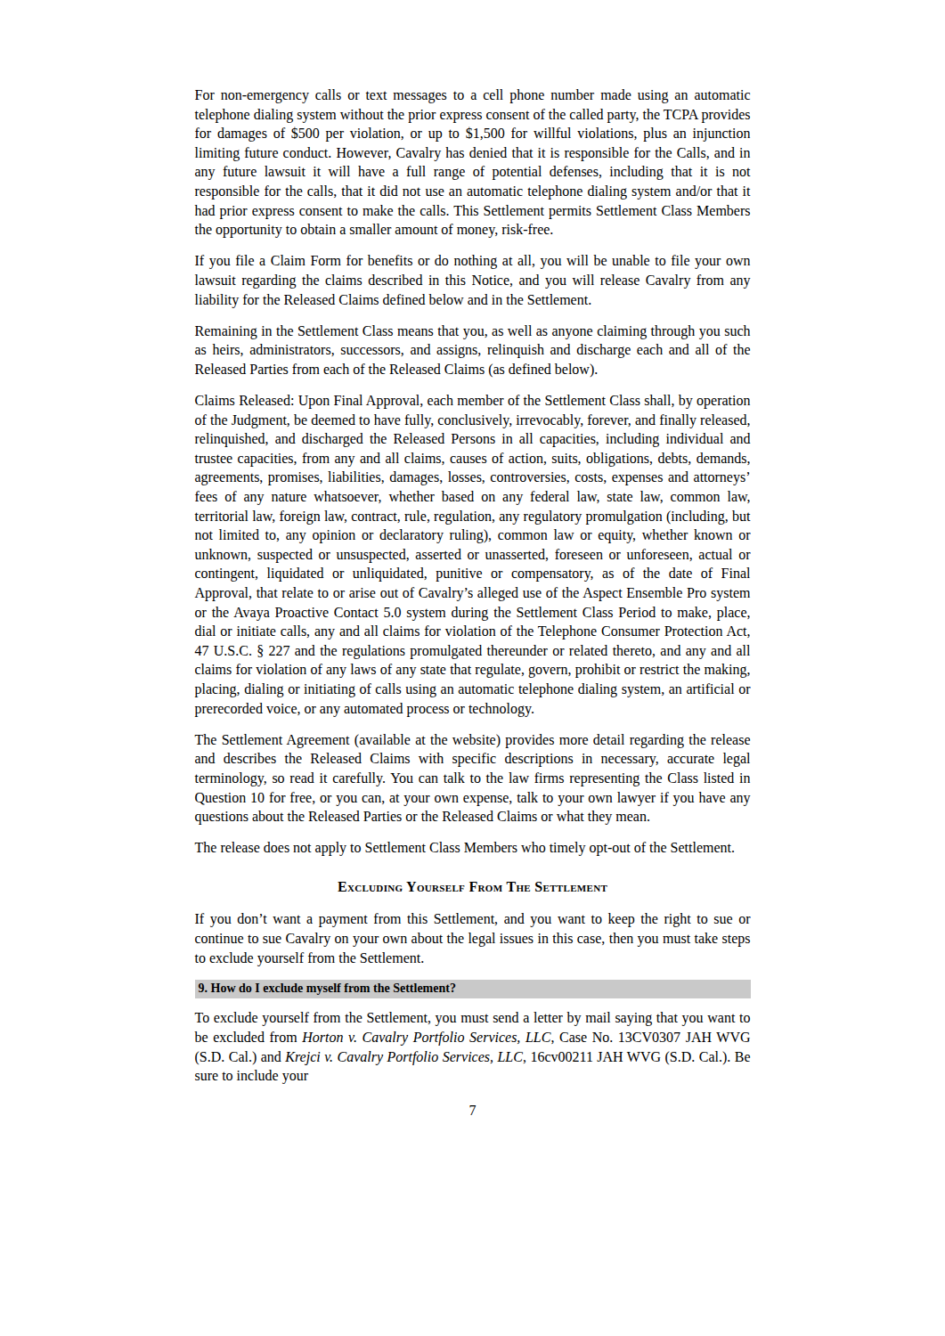For non-emergency calls or text messages to a cell phone number made using an automatic telephone dialing system without the prior express consent of the called party, the TCPA provides for damages of $500 per violation, or up to $1,500 for willful violations, plus an injunction limiting future conduct. However, Cavalry has denied that it is responsible for the Calls, and in any future lawsuit it will have a full range of potential defenses, including that it is not responsible for the calls, that it did not use an automatic telephone dialing system and/or that it had prior express consent to make the calls. This Settlement permits Settlement Class Members the opportunity to obtain a smaller amount of money, risk-free.
If you file a Claim Form for benefits or do nothing at all, you will be unable to file your own lawsuit regarding the claims described in this Notice, and you will release Cavalry from any liability for the Released Claims defined below and in the Settlement.
Remaining in the Settlement Class means that you, as well as anyone claiming through you such as heirs, administrators, successors, and assigns, relinquish and discharge each and all of the Released Parties from each of the Released Claims (as defined below).
Claims Released: Upon Final Approval, each member of the Settlement Class shall, by operation of the Judgment, be deemed to have fully, conclusively, irrevocably, forever, and finally released, relinquished, and discharged the Released Persons in all capacities, including individual and trustee capacities, from any and all claims, causes of action, suits, obligations, debts, demands, agreements, promises, liabilities, damages, losses, controversies, costs, expenses and attorneys’ fees of any nature whatsoever, whether based on any federal law, state law, common law, territorial law, foreign law, contract, rule, regulation, any regulatory promulgation (including, but not limited to, any opinion or declaratory ruling), common law or equity, whether known or unknown, suspected or unsuspected, asserted or unasserted, foreseen or unforeseen, actual or contingent, liquidated or unliquidated, punitive or compensatory, as of the date of Final Approval, that relate to or arise out of Cavalry’s alleged use of the Aspect Ensemble Pro system or the Avaya Proactive Contact 5.0 system during the Settlement Class Period to make, place, dial or initiate calls, any and all claims for violation of the Telephone Consumer Protection Act, 47 U.S.C. § 227 and the regulations promulgated thereunder or related thereto, and any and all claims for violation of any laws of any state that regulate, govern, prohibit or restrict the making, placing, dialing or initiating of calls using an automatic telephone dialing system, an artificial or prerecorded voice, or any automated process or technology.
The Settlement Agreement (available at the website) provides more detail regarding the release and describes the Released Claims with specific descriptions in necessary, accurate legal terminology, so read it carefully. You can talk to the law firms representing the Class listed in Question 10 for free, or you can, at your own expense, talk to your own lawyer if you have any questions about the Released Parties or the Released Claims or what they mean.
The release does not apply to Settlement Class Members who timely opt-out of the Settlement.
Excluding Yourself From The Settlement
If you don’t want a payment from this Settlement, and you want to keep the right to sue or continue to sue Cavalry on your own about the legal issues in this case, then you must take steps to exclude yourself from the Settlement.
9. How do I exclude myself from the Settlement?
To exclude yourself from the Settlement, you must send a letter by mail saying that you want to be excluded from Horton v. Cavalry Portfolio Services, LLC, Case No. 13CV0307 JAH WVG (S.D. Cal.) and Krejci v. Cavalry Portfolio Services, LLC, 16cv00211 JAH WVG (S.D. Cal.). Be sure to include your
7